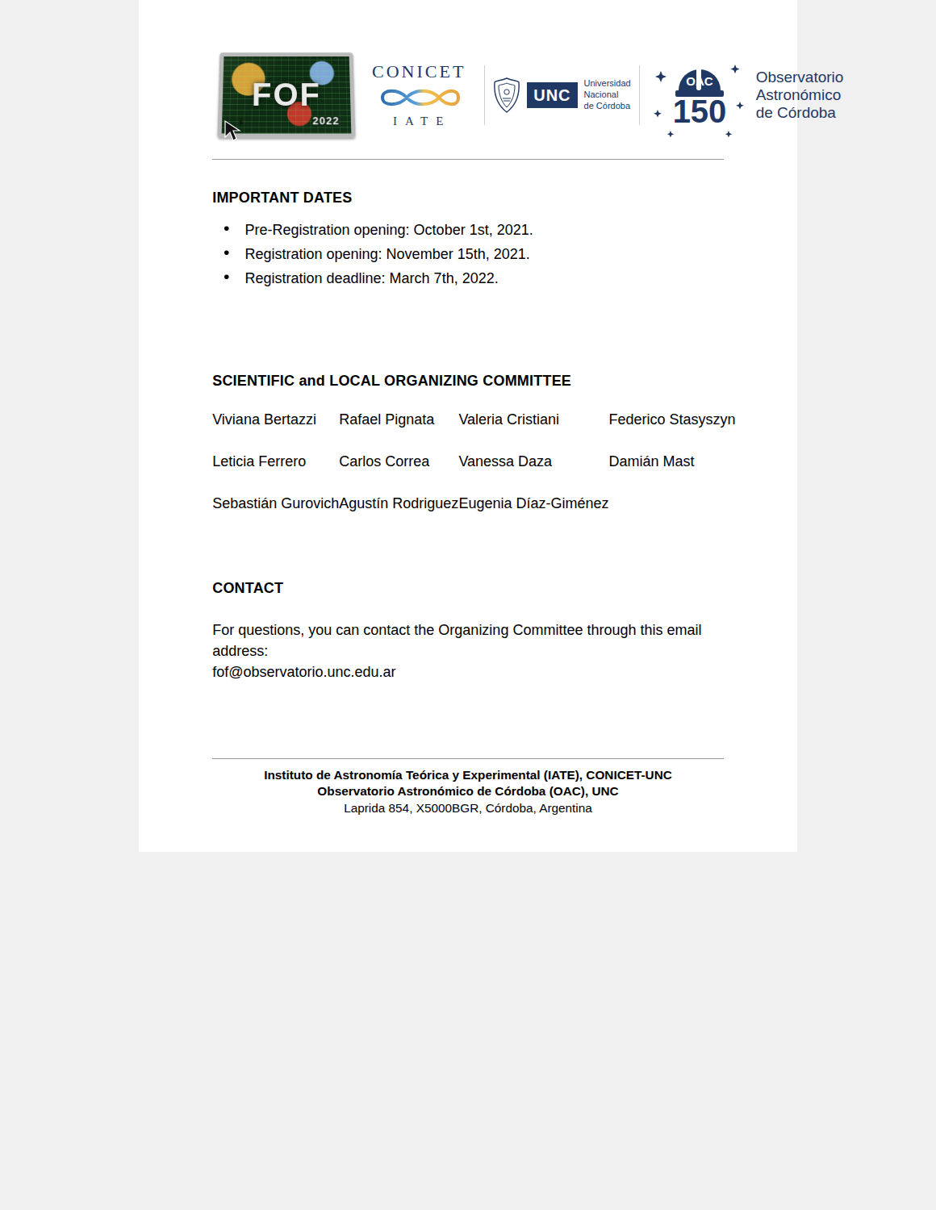FOF
2022
CONICET
IATE
UNC
Universidad
Nacional
de Córdoba
OAC 150
Observatorio
Astronómico
de Córdoba
IMPORTANT DATES
Pre-Registration opening: October 1st, 2021.
Registration opening: November 15th, 2021.
Registration deadline: March 7th, 2022.
SCIENTIFIC and LOCAL ORGANIZING COMMITTEE
| Viviana Bertazzi | Rafael Pignata | Valeria Cristiani | Federico Stasyszyn |
| Leticia Ferrero | Carlos Correa | Vanessa Daza | Damián Mast |
| Sebastián Gurovich | Agustín Rodriguez | Eugenia Díaz-Giménez | |
CONTACT
For questions, you can contact the Organizing Committee through this email address:
fof@observatorio.unc.edu.ar
Instituto de Astronomía Teórica y Experimental (IATE), CONICET-UNC
Observatorio Astronómico de Córdoba (OAC), UNC
Laprida 854, X5000BGR, Córdoba, Argentina